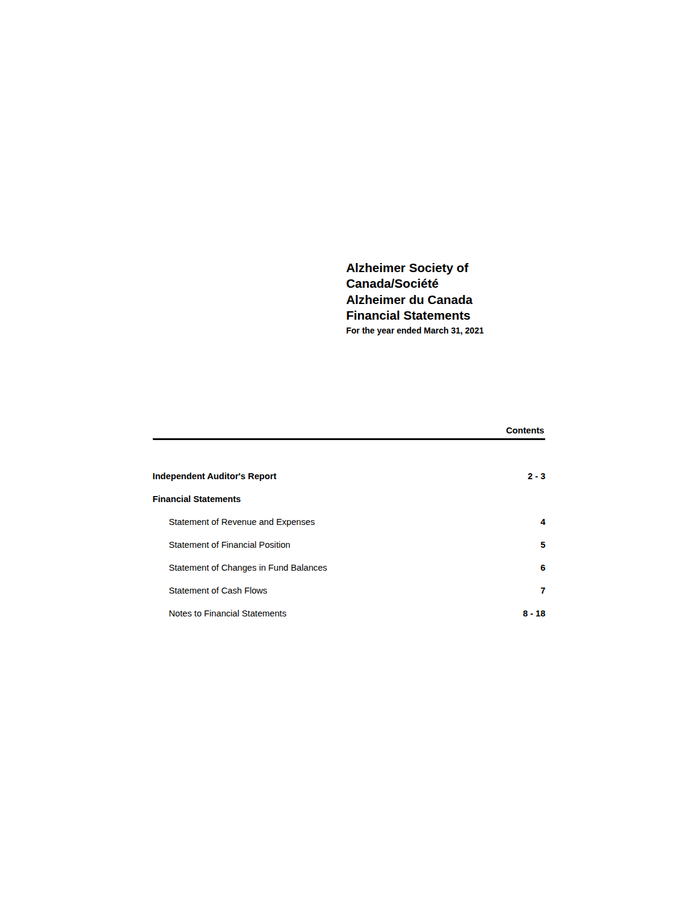Alzheimer Society of Canada/Société
Alzheimer du Canada
Financial Statements
For the year ended March 31, 2021
Contents
| Independent Auditor's Report | 2 - 3 |
| Financial Statements | |
| Statement of Revenue and Expenses | 4 |
| Statement of Financial Position | 5 |
| Statement of Changes in Fund Balances | 6 |
| Statement of Cash Flows | 7 |
| Notes to Financial Statements | 8 - 18 |